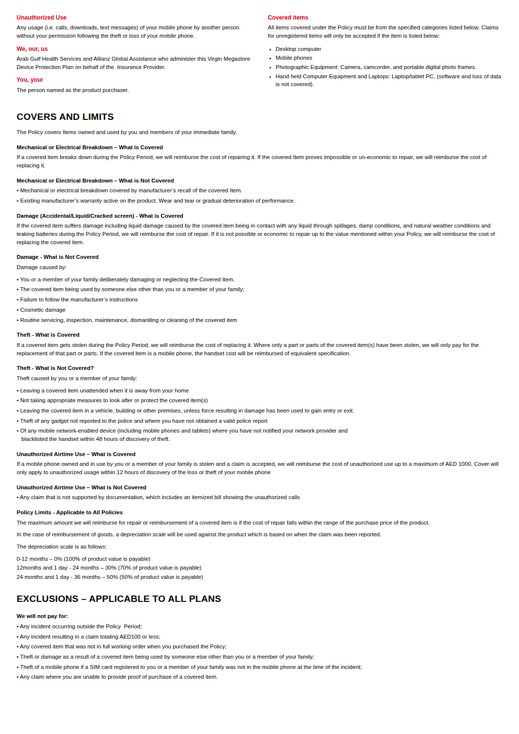Unauthorized Use
Any usage (i.e. calls, downloads, text messages) of your mobile phone by another person without your permission following the theft or loss of your mobile phone.
We, our, us
Arab Gulf Health Services and Allianz Global Assistance who administer this Virgin Megastore Device Protection Plan on behalf of the Insurance Provider.
You, your
The person named as the product purchaser.
Covered items
All items covered under the Policy must be from the specified categories listed below. Claims for unregistered items will only be accepted if the item is listed below:
Desktop computer
Mobile phones
Photographic Equipment: Camera, camcorder, and portable digital photo frames.
Hand held Computer Equipment and Laptops: Laptop/tablet PC, (software and loss of data is not covered).
COVERS AND LIMITS
The Policy covers Items owned and used by you and members of your immediate family.
Mechanical or Electrical Breakdown – What is Covered
If a covered item breaks down during the Policy Period, we will reimburse the cost of repairing it. If the covered Item proves impossible or un-economic to repair, we will reimburse the cost of replacing it.
Mechanical or Electrical Breakdown – What is Not Covered
• Mechanical or electrical breakdown covered by manufacturer’s recall of the covered Item.
• Existing manufacturer’s warranty active on the product. Wear and tear or gradual deterioration of performance.
Damage (Accidental/Liquid/Cracked screen) - What is Covered
If the covered item suffers damage including liquid damage caused by the covered item being in contact with any liquid through spillages, damp conditions, and natural weather conditions and leaking batteries during the Policy Period, we will reimburse the cost of repair. If it is not possible or economic to repair up to the value mentioned within your Policy, we will reimburse the cost of replacing the covered item.
Damage - What is Not Covered
Damage caused by:
• You or a member of your family deliberately damaging or neglecting the Covered Item.
• The covered item being used by someone else other than you or a member of your family;
• Failure to follow the manufacturer’s instructions
• Cosmetic damage
• Routine servicing, inspection, maintenance, dismantling or cleaning of the covered item
Theft - What is Covered
If a covered item gets stolen during the Policy Period, we will reimburse the cost of replacing it. Where only a part or parts of the covered item(s) have been stolen, we will only pay for the replacement of that part or parts. If the covered item is a mobile phone, the handset cost will be reimbursed of equivalent specification.
Theft - What is Not Covered?
Theft caused by you or a member of your family:
• Leaving a covered item unattended when it is away from your home
• Not taking appropriate measures to look after or protect the covered item(s)
• Leaving the covered item in a vehicle, building or other premises, unless force resulting in damage has been used to gain entry or exit.
• Theft of any gadget not reported to the police and where you have not obtained a valid police report
• Of any mobile network-enabled device (including mobile phones and tablets) where you have not notified your network provider and
blacklisted the handset within 48 hours of discovery of theft.
Unauthorized Airtime Use – What is Covered
If a mobile phone owned and in use by you or a member of your family is stolen and a claim is accepted, we will reimburse the cost of unauthorized use up to a maximum of AED 1000. Cover will only apply to unauthorized usage within 12 hours of discovery of the loss or theft of your mobile phone
Unauthorized Airtime Use – What is Not Covered
• Any claim that is not supported by documentation, which includes an itemized bill showing the unauthorized calls
Policy Limits - Applicable to All Policies
The maximum amount we will reimburse for repair or reimbursement of a covered item is if the cost of repair falls within the range of the purchase price of the product.
In the case of reimbursement of goods, a depreciation scale will be used against the product which is based on when the claim was been reported.
The depreciation scale is as follows:
0-12 months – 0% (100% of product value is payable)
12months and 1 day - 24 months – 30% (70% of product value is payable)
24 months and 1 day - 36 months – 50% (50% of product value is payable)
EXCLUSIONS – APPLICABLE TO ALL PLANS
We will not pay for:
• Any incident occurring outside the Policy Period;
• Any incident resulting in a claim totaling AED100 or less;
• Any covered item that was not in full working order when you purchased the Policy;
• Theft or damage as a result of a covered item being used by someone else other than you or a member of your family;
• Theft of a mobile phone if a SIM card registered to you or a member of your family was not in the mobile phone at the time of the incident;
• Any claim where you are unable to provide proof of purchase of a covered item.